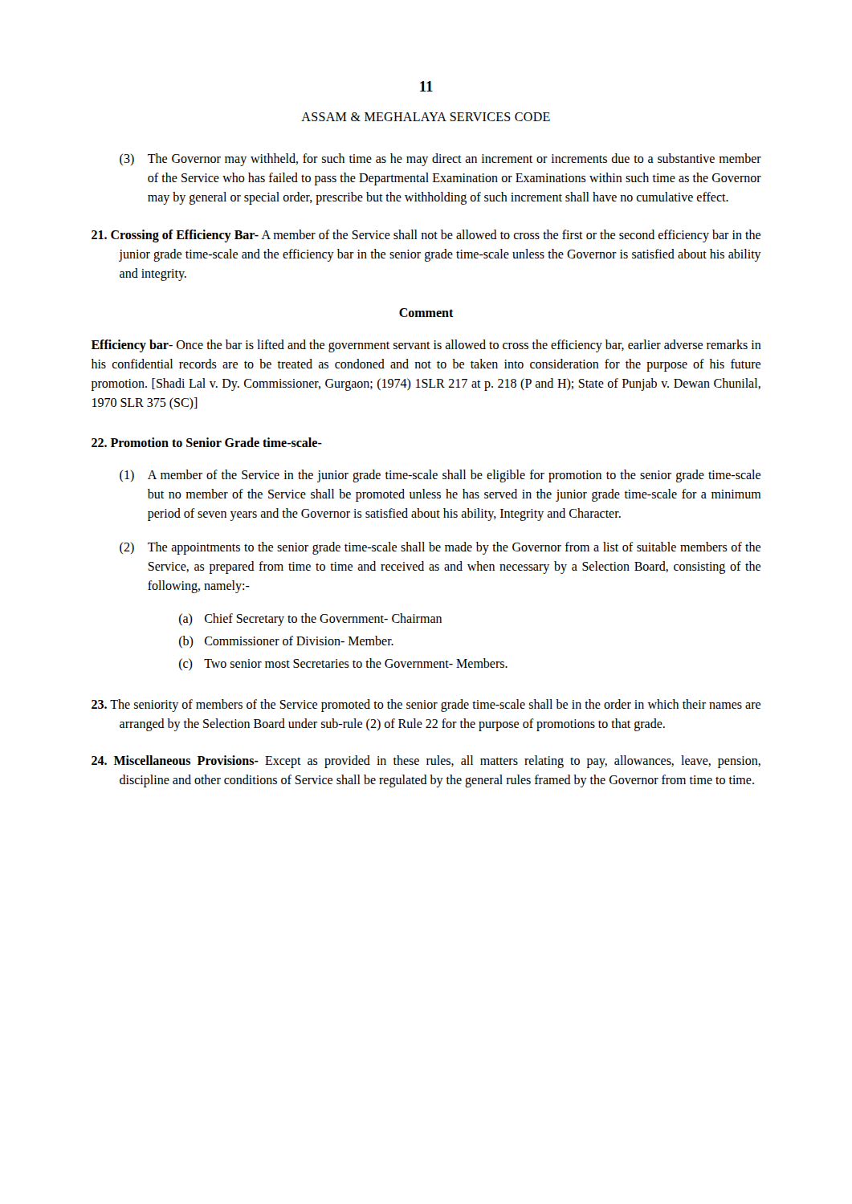11
ASSAM & MEGHALAYA SERVICES CODE
(3)
The Governor may withheld, for such time as he may direct an increment or increments due to a substantive member of the Service who has failed to pass the Departmental Examination or Examinations within such time as the Governor may by general or special order, prescribe but the withholding of such increment shall have no cumulative effect.
21. Crossing of Efficiency Bar- A member of the Service shall not be allowed to cross the first or the second efficiency bar in the junior grade time-scale and the efficiency bar in the senior grade time-scale unless the Governor is satisfied about his ability and integrity.
Comment
Efficiency bar- Once the bar is lifted and the government servant is allowed to cross the efficiency bar, earlier adverse remarks in his confidential records are to be treated as condoned and not to be taken into consideration for the purpose of his future promotion. [Shadi Lal v. Dy. Commissioner, Gurgaon; (1974) 1SLR 217 at p. 218 (P and H); State of Punjab v. Dewan Chunilal, 1970 SLR 375 (SC)]
22. Promotion to Senior Grade time-scale-
(1)
A member of the Service in the junior grade time-scale shall be eligible for promotion to the senior grade time-scale but no member of the Service shall be promoted unless he has served in the junior grade time-scale for a minimum period of seven years and the Governor is satisfied about his ability, Integrity and Character.
(2)
The appointments to the senior grade time-scale shall be made by the Governor from a list of suitable members of the Service, as prepared from time to time and received as and when necessary by a Selection Board, consisting of the following, namely:-
(a) Chief Secretary to the Government- Chairman
(b) Commissioner of Division- Member.
(c) Two senior most Secretaries to the Government- Members.
23. The seniority of members of the Service promoted to the senior grade time-scale shall be in the order in which their names are arranged by the Selection Board under sub-rule (2) of Rule 22 for the purpose of promotions to that grade.
24. Miscellaneous Provisions- Except as provided in these rules, all matters relating to pay, allowances, leave, pension, discipline and other conditions of Service shall be regulated by the general rules framed by the Governor from time to time.